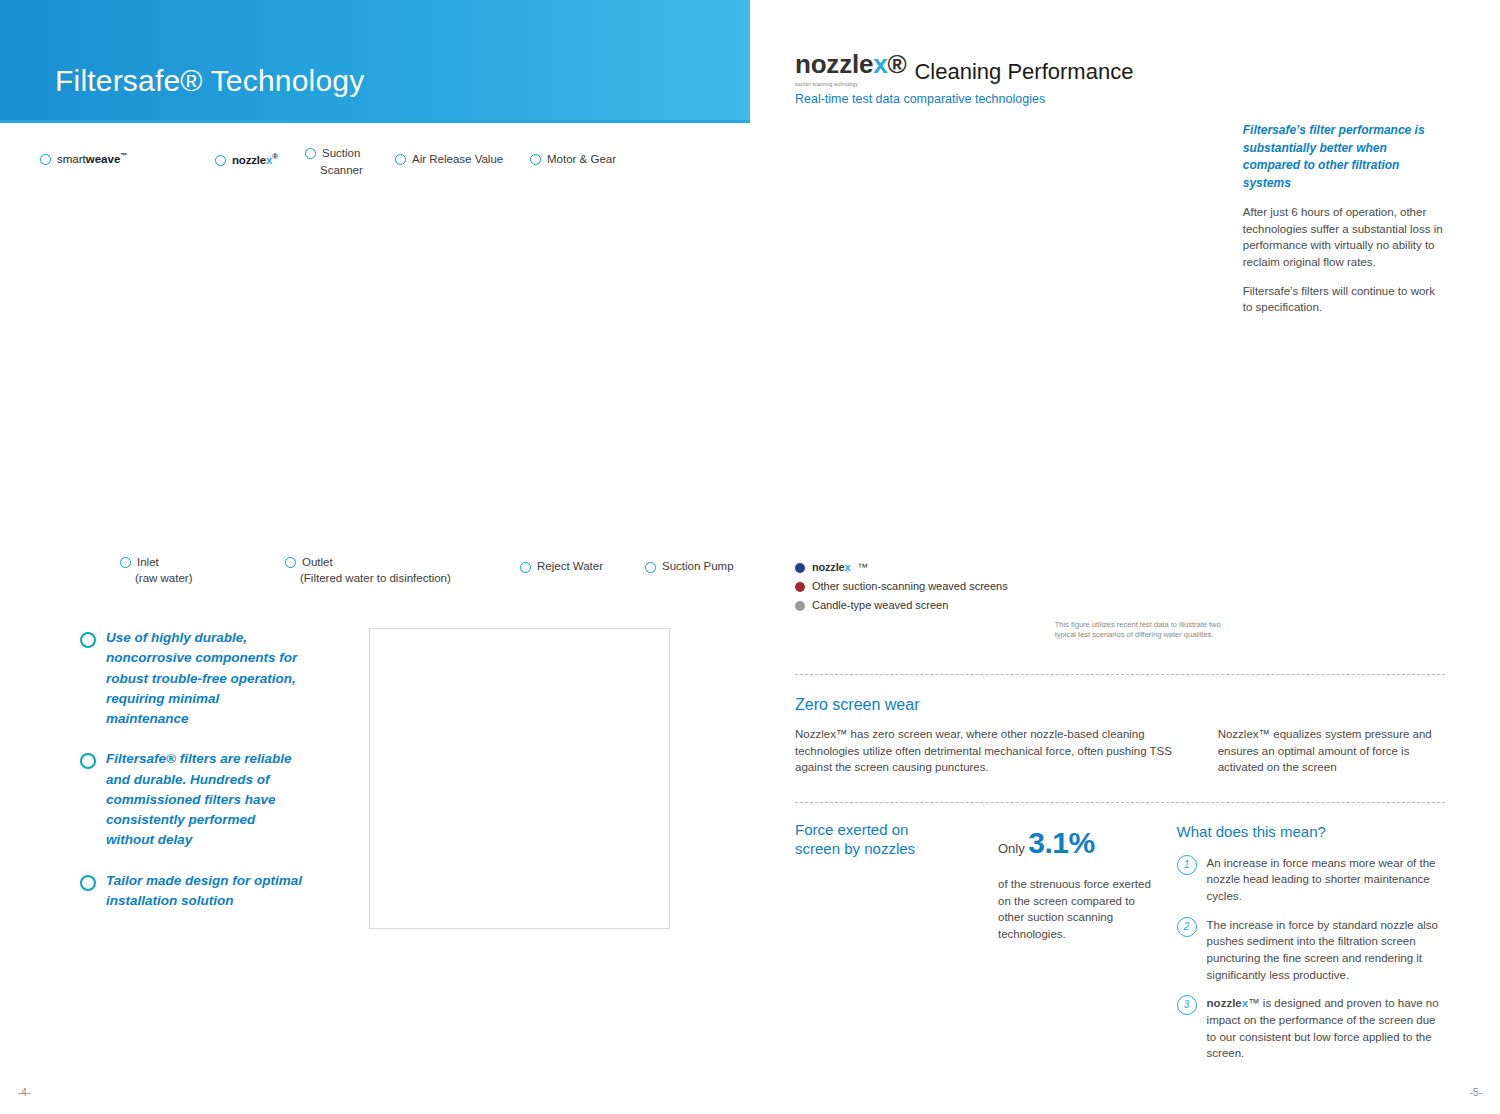Filtersafe® Technology
smartweave™
nozzlex®
Suction
Scanner
Air Release Value
Motor & Gear
Inlet
(raw water)
Outlet
(Filtered water to disinfection)
Reject Water
Suction Pump
Use of highly durable, noncorrosive components for robust trouble-free operation, requiring minimal maintenance
Filtersafe® filters are reliable and durable. Hundreds of commissioned filters have consistently performed without delay
Tailor made design for optimal installation solution
-4-
nozzlex® suction scanning technology
Cleaning Performance
Real-time test data comparative technologies
nozzlex™
Other suction-scanning weaved screens
Candle-type weaved screen
This figure utilizes recent test data to illustrate two typical test scenarios of differing water qualities.
Filtersafe’s filter performance is substantially better when compared to other filtration systems
After just 6 hours of operation, other technologies suffer a substantial loss in performance with virtually no ability to reclaim original flow rates.
Filtersafe’s filters will continue to work to specification.
Zero screen wear
Nozzlex™ has zero screen wear, where other nozzle-based cleaning technologies utilize often detrimental mechanical force, often pushing TSS against the screen causing punctures.
Nozzlex™ equalizes system pressure and ensures an optimal amount of force is activated on the screen
Force exerted on
screen by nozzles
Only 3.1%
of the strenuous force exerted on the screen compared to other suction scanning technologies.
What does this mean?
An increase in force means more wear of the nozzle head leading to shorter maintenance cycles.
The increase in force by standard nozzle also pushes sediment into the filtration screen puncturing the fine screen and rendering it significantly less productive.
nozzlex™ is designed and proven to have no impact on the performance of the screen due to our consistent but low force applied to the screen.
-5-